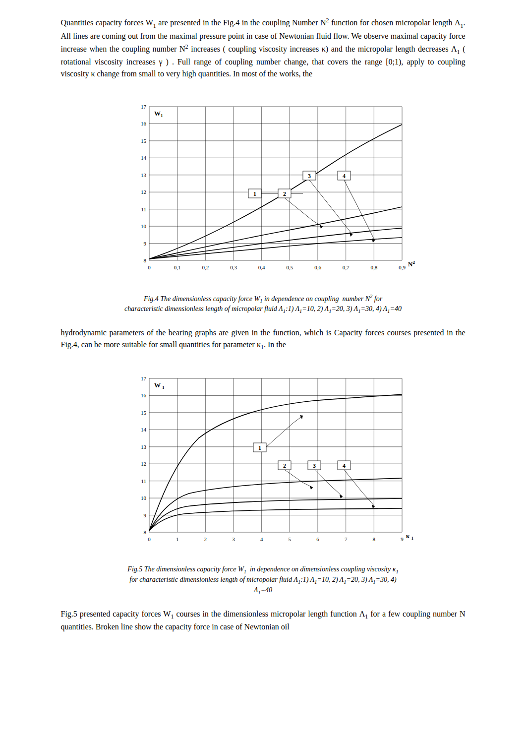Quantities capacity forces W1 are presented in the Fig.4 in the coupling Number N2 function for chosen micropolar length Λ1. All lines are coming out from the maximal pressure point in case of Newtonian fluid flow. We observe maximal capacity force increase when the coupling number N2 increases ( coupling viscosity increases κ) and the micropolar length decreases Λ1 ( rotational viscosity increases γ ) . Full range of coupling number change, that covers the range [0;1), apply to coupling viscosity κ change from small to very high quantities. In most of the works, the
8 9 10 11 12 13 14 15 16 17 0 0,1 0,2 0,3 0,4 0,5 0,6 0,7 0,8 0,9 W1 N2 1 2 3 4
Fig.4 The dimensionless capacity force W1 in dependence on coupling number N2 for characteristic dimensionless length of micropolar fluid Λ1:1) Λ1=10, 2) Λ1=20, 3) Λ1=30, 4) Λ1=40
hydrodynamic parameters of the bearing graphs are given in the function, which is Capacity forces courses presented in the Fig.4, can be more suitable for small quantities for parameter κ1. In the
8 9 10 11 12 13 14 15 16 17 0 1 2 3 4 5 6 7 8 9 W 1 κ 1 1 2 3 4
Fig.5 The dimensionless capacity force W1 in dependence on dimensionless coupling viscosity κ1 for characteristic dimensionless length of micropolar fluid Λ1:1) Λ1=10, 2) Λ1=20, 3) Λ1=30, 4) Λ1=40
Fig.5 presented capacity forces W1 courses in the dimensionless micropolar length function Λ1 for a few coupling number N quantities. Broken line show the capacity force in case of Newtonian oil